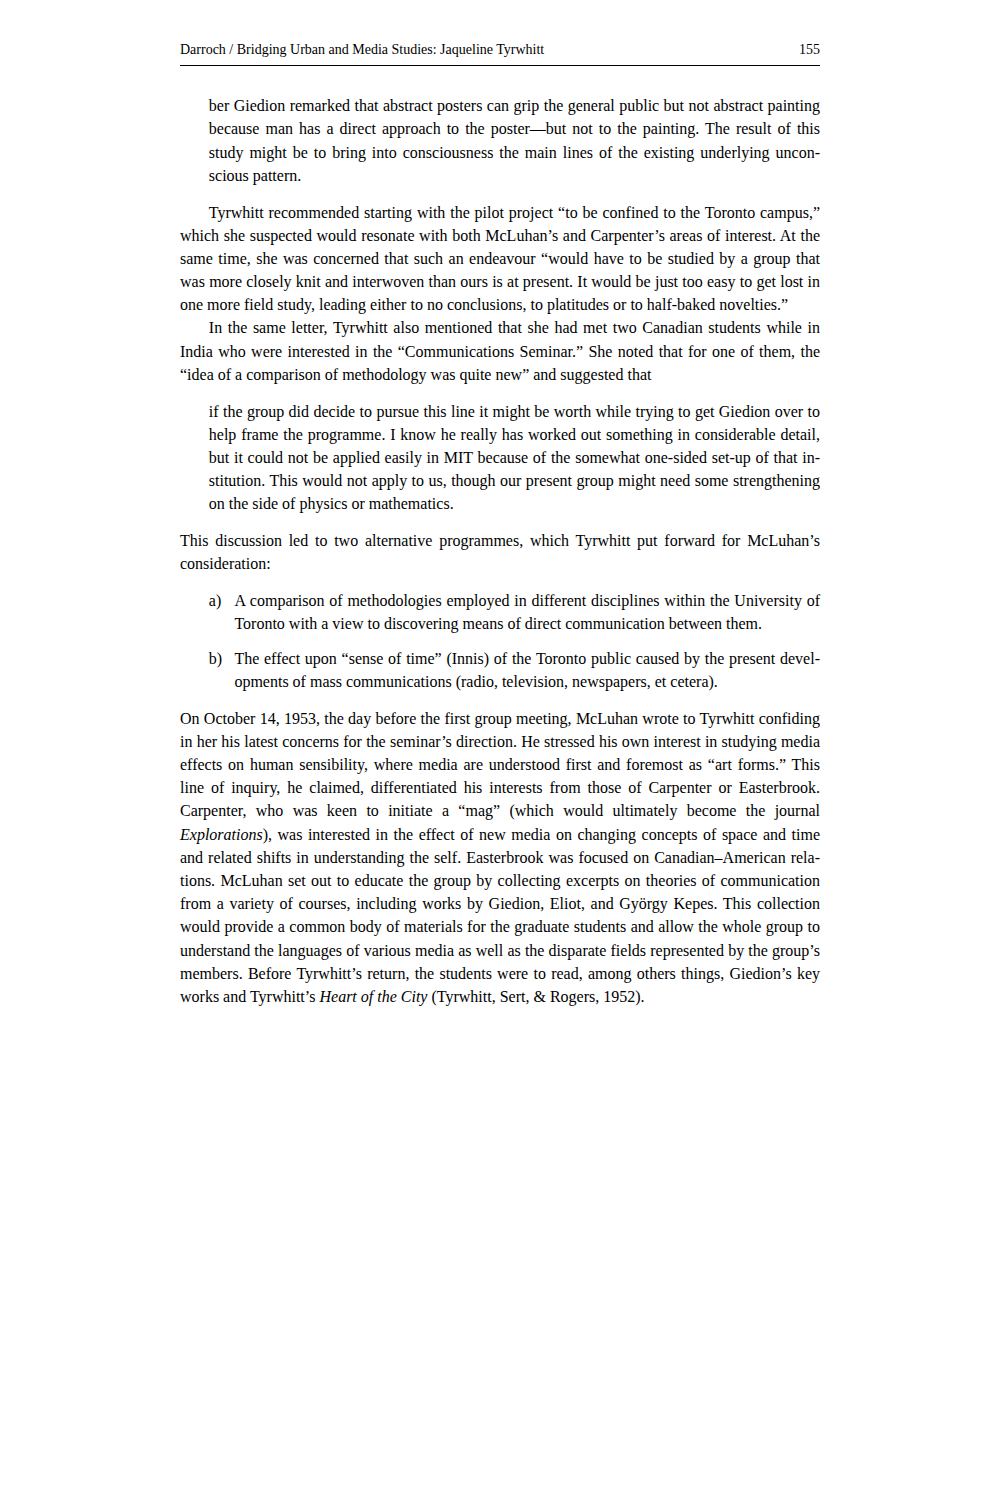Darroch / Bridging Urban and Media Studies: Jaqueline Tyrwhitt 155
ber Giedion remarked that abstract posters can grip the general public but not abstract painting because man has a direct approach to the poster—but not to the painting. The result of this study might be to bring into consciousness the main lines of the existing underlying unconscious pattern.
Tyrwhitt recommended starting with the pilot project “to be confined to the Toronto campus,” which she suspected would resonate with both McLuhan’s and Carpenter’s areas of interest. At the same time, she was concerned that such an endeavour “would have to be studied by a group that was more closely knit and interwoven than ours is at present. It would be just too easy to get lost in one more field study, leading either to no conclusions, to platitudes or to half-baked novelties.”
In the same letter, Tyrwhitt also mentioned that she had met two Canadian students while in India who were interested in the “Communications Seminar.” She noted that for one of them, the “idea of a comparison of methodology was quite new” and suggested that
if the group did decide to pursue this line it might be worth while trying to get Giedion over to help frame the programme. I know he really has worked out something in considerable detail, but it could not be applied easily in MIT because of the somewhat one-sided set-up of that institution. This would not apply to us, though our present group might need some strengthening on the side of physics or mathematics.
This discussion led to two alternative programmes, which Tyrwhitt put forward for McLuhan’s consideration:
a) A comparison of methodologies employed in different disciplines within the University of Toronto with a view to discovering means of direct communication between them.
b) The effect upon “sense of time” (Innis) of the Toronto public caused by the present developments of mass communications (radio, television, newspapers, et cetera).
On October 14, 1953, the day before the first group meeting, McLuhan wrote to Tyrwhitt confiding in her his latest concerns for the seminar’s direction. He stressed his own interest in studying media effects on human sensibility, where media are understood first and foremost as “art forms.” This line of inquiry, he claimed, differentiated his interests from those of Carpenter or Easterbrook. Carpenter, who was keen to initiate a “mag” (which would ultimately become the journal Explorations), was interested in the effect of new media on changing concepts of space and time and related shifts in understanding the self. Easterbrook was focused on Canadian–American relations. McLuhan set out to educate the group by collecting excerpts on theories of communication from a variety of courses, including works by Giedion, Eliot, and György Kepes. This collection would provide a common body of materials for the graduate students and allow the whole group to understand the languages of various media as well as the disparate fields represented by the group’s members. Before Tyrwhitt’s return, the students were to read, among others things, Giedion’s key works and Tyrwhitt’s Heart of the City (Tyrwhitt, Sert, & Rogers, 1952).